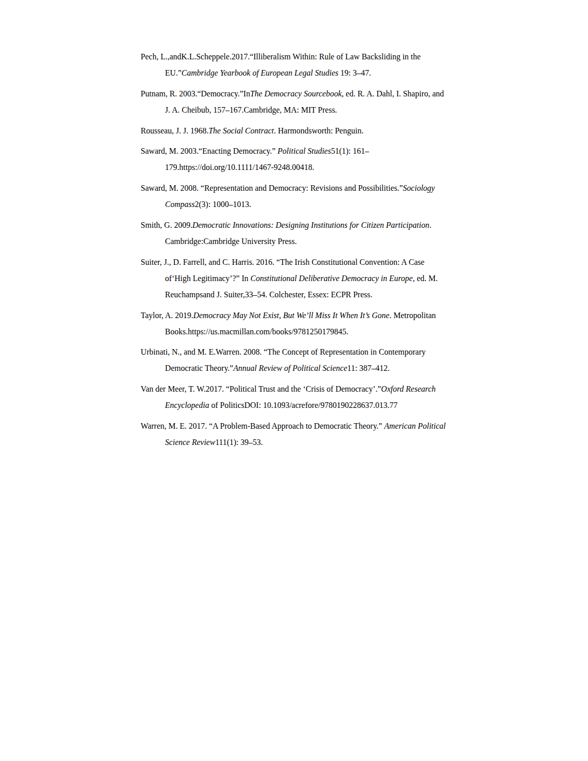Pech, L.,andK.L.Scheppele.2017.“Illiberalism Within: Rule of Law Backsliding in the EU.”Cambridge Yearbook of European Legal Studies 19: 3–47.
Putnam, R. 2003.“Democracy.”InThe Democracy Sourcebook, ed. R. A. Dahl, I. Shapiro, and J. A. Cheibub, 157–167.Cambridge, MA: MIT Press.
Rousseau, J. J. 1968.The Social Contract. Harmondsworth: Penguin.
Saward, M. 2003.“Enacting Democracy.” Political Studies51(1): 161–179.https://doi.org/10.1111/1467-9248.00418.
Saward, M. 2008. “Representation and Democracy: Revisions and Possibilities.”Sociology Compass2(3): 1000–1013.
Smith, G. 2009.Democratic Innovations: Designing Institutions for Citizen Participation. Cambridge:Cambridge University Press.
Suiter, J., D. Farrell, and C. Harris. 2016. “The Irish Constitutional Convention: A Case of‘High Legitimacy’?” In Constitutional Deliberative Democracy in Europe, ed. M. Reuchampsand J. Suiter,33–54. Colchester, Essex: ECPR Press.
Taylor, A. 2019.Democracy May Not Exist, But We’ll Miss It When It’s Gone. Metropolitan Books.https://us.macmillan.com/books/9781250179845.
Urbinati, N., and M. E.Warren. 2008. “The Concept of Representation in Contemporary Democratic Theory.”Annual Review of Political Science11: 387–412.
Van der Meer, T. W.2017. “Political Trust and the ‘Crisis of Democracy’.”Oxford Research Encyclopedia of PoliticsDOI: 10.1093/acrefore/9780190228637.013.77
Warren, M. E. 2017. “A Problem-Based Approach to Democratic Theory.” American Political Science Review111(1): 39–53.